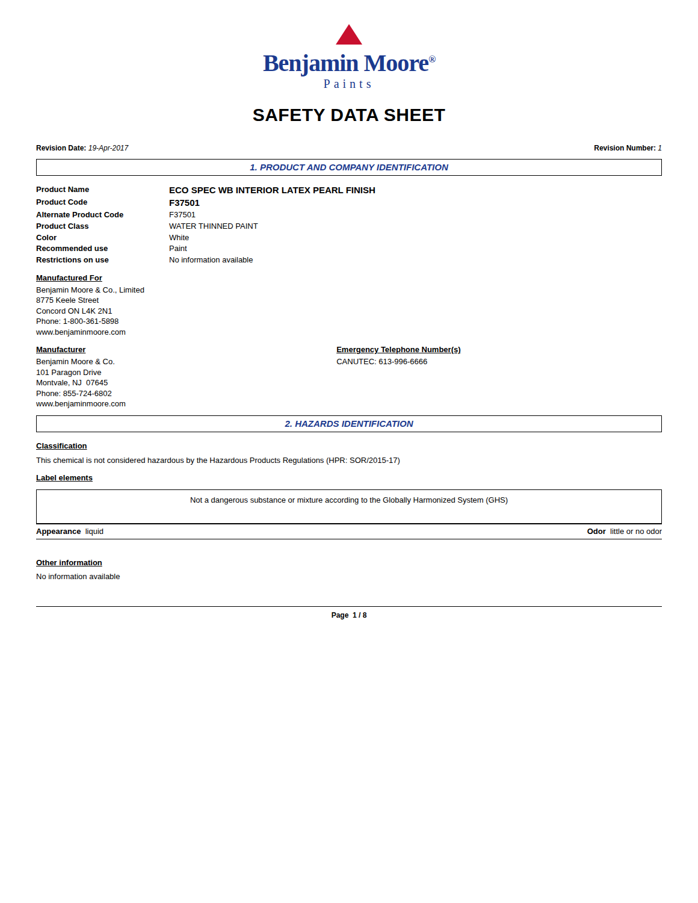Benjamin Moore®
Paints
SAFETY DATA SHEET
Revision Date: 19-Apr-2017 Revision Number: 1
1. PRODUCT AND COMPANY IDENTIFICATION
| Product Name | ECO SPEC WB INTERIOR LATEX PEARL FINISH |
| Product Code | F37501 |
| Alternate Product Code | F37501 |
| Product Class | WATER THINNED PAINT |
| Color | White |
| Recommended use | Paint |
| Restrictions on use | No information available |
Manufactured For
Benjamin Moore & Co., Limited
8775 Keele Street
Concord ON L4K 2N1
Phone: 1-800-361-5898
www.benjaminmoore.com
Manufacturer
Benjamin Moore & Co.
101 Paragon Drive
Montvale, NJ 07645
Phone: 855-724-6802
www.benjaminmoore.com
Emergency Telephone Number(s)
CANUTEC: 613-996-6666
2. HAZARDS IDENTIFICATION
Classification
This chemical is not considered hazardous by the Hazardous Products Regulations (HPR: SOR/2015-17)
Label elements
Not a dangerous substance or mixture according to the Globally Harmonized System (GHS)
Appearance liquid Odor little or no odor
Other information
No information available
Page 1 / 8